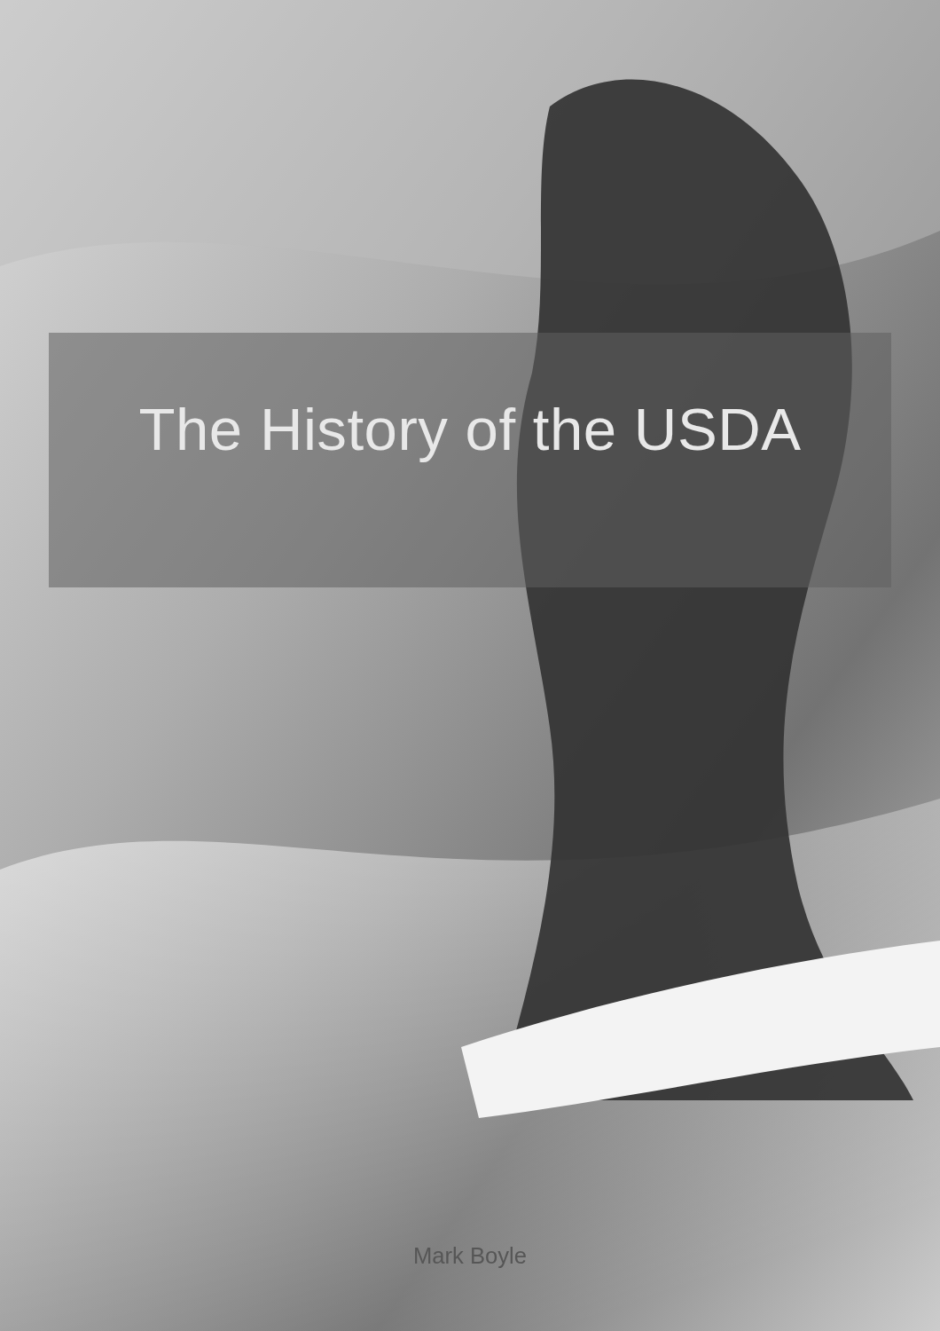The History of the USDA
Mark Boyle